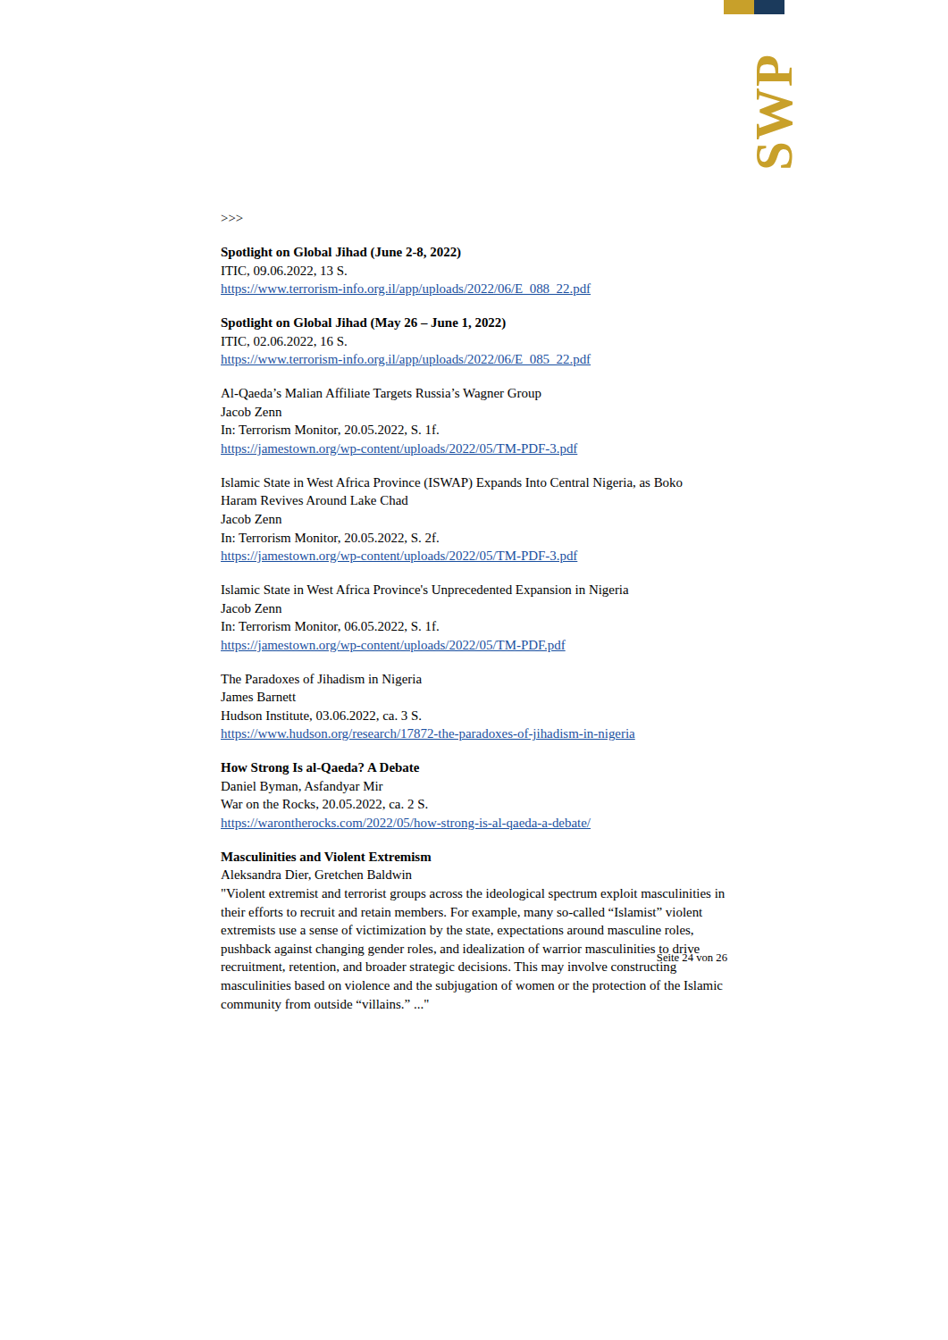SWP
>>>
Spotlight on Global Jihad (June 2-8, 2022)
ITIC, 09.06.2022, 13 S.
https://www.terrorism-info.org.il/app/uploads/2022/06/E_088_22.pdf
Spotlight on Global Jihad (May 26 – June 1, 2022)
ITIC, 02.06.2022, 16 S.
https://www.terrorism-info.org.il/app/uploads/2022/06/E_085_22.pdf
Al-Qaeda’s Malian Affiliate Targets Russia’s Wagner Group
Jacob Zenn
In: Terrorism Monitor, 20.05.2022, S. 1f.
https://jamestown.org/wp-content/uploads/2022/05/TM-PDF-3.pdf
Islamic State in West Africa Province (ISWAP) Expands Into Central Nigeria, as Boko
Haram Revives Around Lake Chad
Jacob Zenn
In: Terrorism Monitor, 20.05.2022, S. 2f.
https://jamestown.org/wp-content/uploads/2022/05/TM-PDF-3.pdf
Islamic State in West Africa Province's Unprecedented Expansion in Nigeria
Jacob Zenn
In: Terrorism Monitor, 06.05.2022, S. 1f.
https://jamestown.org/wp-content/uploads/2022/05/TM-PDF.pdf
The Paradoxes of Jihadism in Nigeria
James Barnett
Hudson Institute, 03.06.2022, ca. 3 S.
https://www.hudson.org/research/17872-the-paradoxes-of-jihadism-in-nigeria
How Strong Is al-Qaeda? A Debate
Daniel Byman, Asfandyar Mir
War on the Rocks, 20.05.2022, ca. 2 S.
https://warontherocks.com/2022/05/how-strong-is-al-qaeda-a-debate/
Masculinities and Violent Extremism
Aleksandra Dier, Gretchen Baldwin
"Violent extremist and terrorist groups across the ideological spectrum exploit masculinities in their efforts to recruit and retain members. For example, many so-called “Islamist” violent extremists use a sense of victimization by the state, expectations around masculine roles, pushback against changing gender roles, and idealization of warrior masculinities to drive recruitment, retention, and broader strategic decisions. This may involve constructing masculinities based on violence and the subjugation of women or the protection of the Islamic community from outside “villains.” ..."
Seite 24 von 26